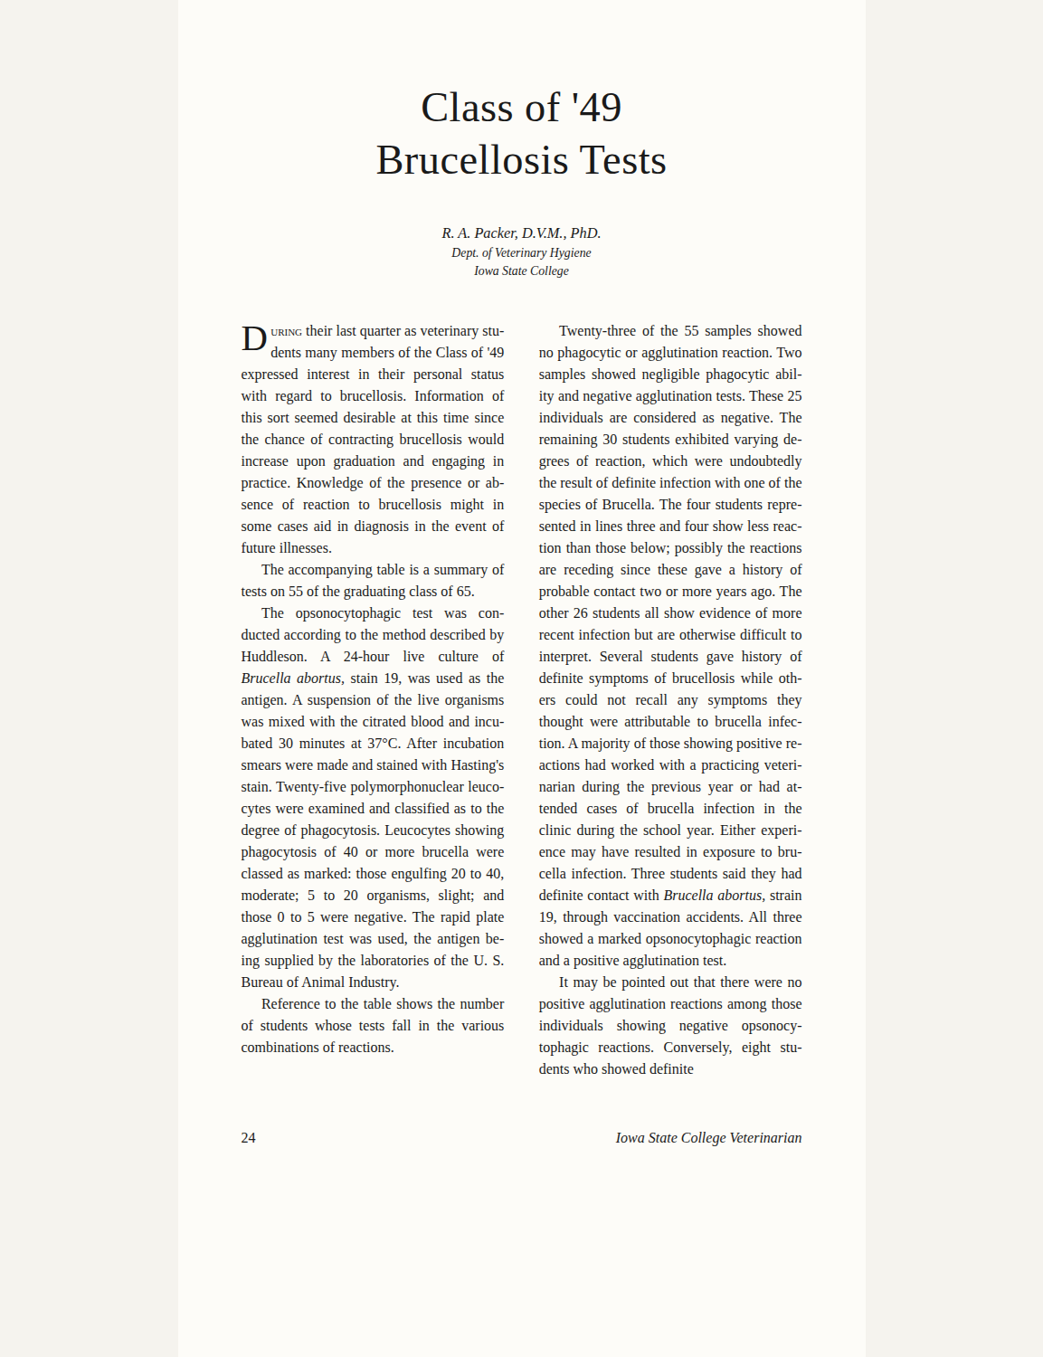Class of '49
Brucellosis Tests
R. A. Packer, D.V.M., PhD.
Dept. of Veterinary Hygiene
Iowa State College
During their last quarter as veterinary students many members of the Class of '49 expressed interest in their personal status with regard to brucellosis. Information of this sort seemed desirable at this time since the chance of contracting brucellosis would increase upon graduation and engaging in practice. Knowledge of the presence or absence of reaction to brucellosis might in some cases aid in diagnosis in the event of future illnesses.
The accompanying table is a summary of tests on 55 of the graduating class of 65.
The opsonocytophagic test was conducted according to the method described by Huddleson. A 24-hour live culture of Brucella abortus, stain 19, was used as the antigen. A suspension of the live organisms was mixed with the citrated blood and incubated 30 minutes at 37°C. After incubation smears were made and stained with Hasting's stain. Twenty-five polymorphonuclear leucocytes were examined and classified as to the degree of phagocytosis. Leucocytes showing phagocytosis of 40 or more brucella were classed as marked: those engulfing 20 to 40, moderate; 5 to 20 organisms, slight; and those 0 to 5 were negative. The rapid plate agglutination test was used, the antigen being supplied by the laboratories of the U. S. Bureau of Animal Industry.
Reference to the table shows the number of students whose tests fall in the various combinations of reactions.
Twenty-three of the 55 samples showed no phagocytic or agglutination reaction. Two samples showed negligible phagocytic ability and negative agglutination tests. These 25 individuals are considered as negative. The remaining 30 students exhibited varying degrees of reaction, which were undoubtedly the result of definite infection with one of the species of Brucella. The four students represented in lines three and four show less reaction than those below; possibly the reactions are receding since these gave a history of probable contact two or more years ago. The other 26 students all show evidence of more recent infection but are otherwise difficult to interpret. Several students gave history of definite symptoms of brucellosis while others could not recall any symptoms they thought were attributable to brucella infection. A majority of those showing positive reactions had worked with a practicing veterinarian during the previous year or had attended cases of brucella infection in the clinic during the school year. Either experience may have resulted in exposure to brucella infection. Three students said they had definite contact with Brucella abortus, strain 19, through vaccination accidents. All three showed a marked opsonocytophagic reaction and a positive agglutination test.
It may be pointed out that there were no positive agglutination reactions among those individuals showing negative opsonocytophagic reactions. Conversely, eight students who showed definite
24 Iowa State College Veterinarian